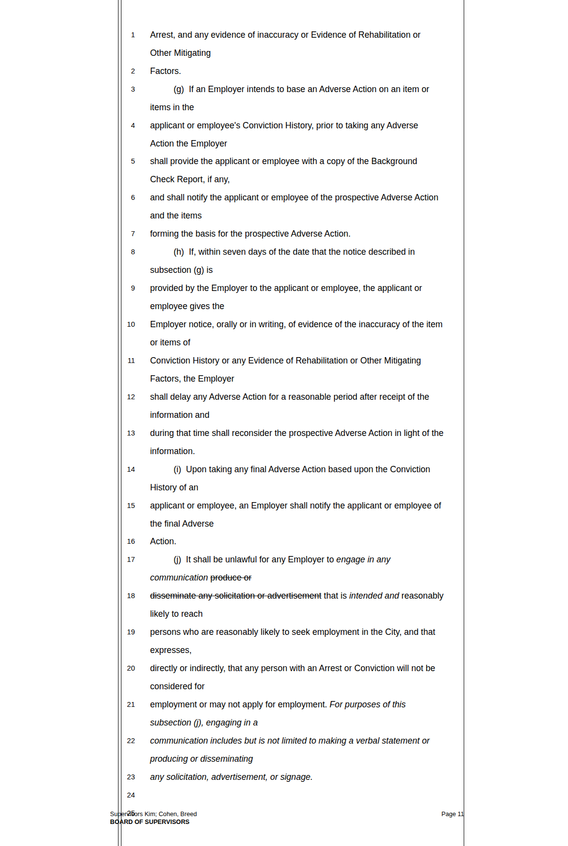Arrest, and any evidence of inaccuracy or Evidence of Rehabilitation or Other Mitigating
Factors.
(g) If an Employer intends to base an Adverse Action on an item or items in the
applicant or employee's Conviction History, prior to taking any Adverse Action the Employer
shall provide the applicant or employee with a copy of the Background Check Report, if any,
and shall notify the applicant or employee of the prospective Adverse Action and the items
forming the basis for the prospective Adverse Action.
(h) If, within seven days of the date that the notice described in subsection (g) is
provided by the Employer to the applicant or employee, the applicant or employee gives the
Employer notice, orally or in writing, of evidence of the inaccuracy of the item or items of
Conviction History or any Evidence of Rehabilitation or Other Mitigating Factors, the Employer
shall delay any Adverse Action for a reasonable period after receipt of the information and
during that time shall reconsider the prospective Adverse Action in light of the information.
(i) Upon taking any final Adverse Action based upon the Conviction History of an
applicant or employee, an Employer shall notify the applicant or employee of the final Adverse
Action.
(j) It shall be unlawful for any Employer to engage in any communication produce or
disseminate any solicitation or advertisement that is intended and reasonably likely to reach
persons who are reasonably likely to seek employment in the City, and that expresses,
directly or indirectly, that any person with an Arrest or Conviction will not be considered for
employment or may not apply for employment. For purposes of this subsection (j), engaging in a
communication includes but is not limited to making a verbal statement or producing or disseminating
any solicitation, advertisement, or signage.
Supervisors Kim; Cohen, Breed
BOARD OF SUPERVISORS
Page 11